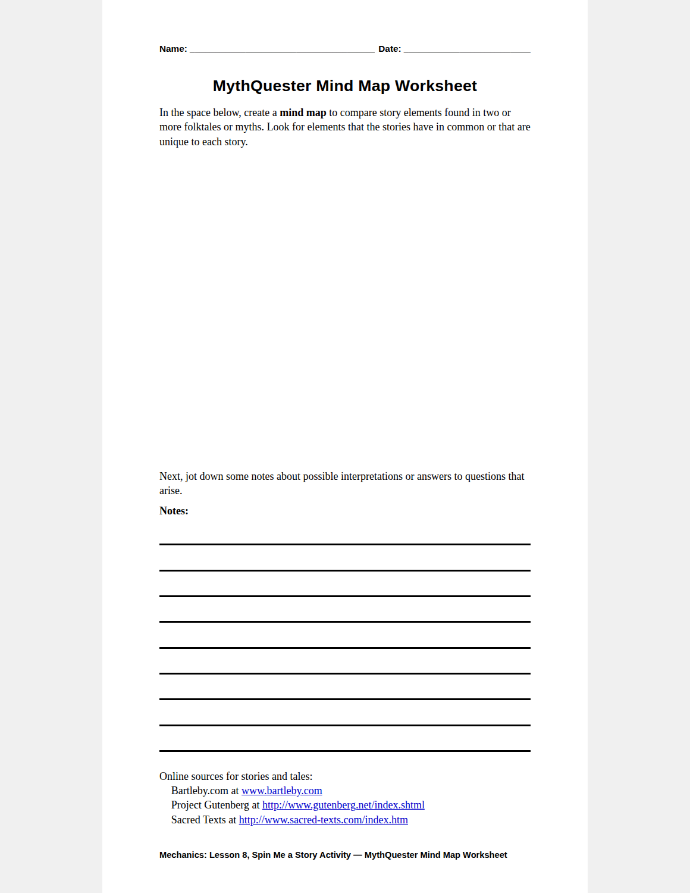Name: _______________________________________________________ Date: _________________________
MythQuester Mind Map Worksheet
In the space below, create a mind map to compare story elements found in two or more folktales or myths. Look for elements that the stories have in common or that are unique to each story.
Next, jot down some notes about possible interpretations or answers to questions that arise.
Notes:
Online sources for stories and tales:
Bartleby.com at www.bartleby.com
Project Gutenberg at http://www.gutenberg.net/index.shtml
Sacred Texts at http://www.sacred-texts.com/index.htm
Mechanics: Lesson 8, Spin Me a Story Activity — MythQuester Mind Map Worksheet